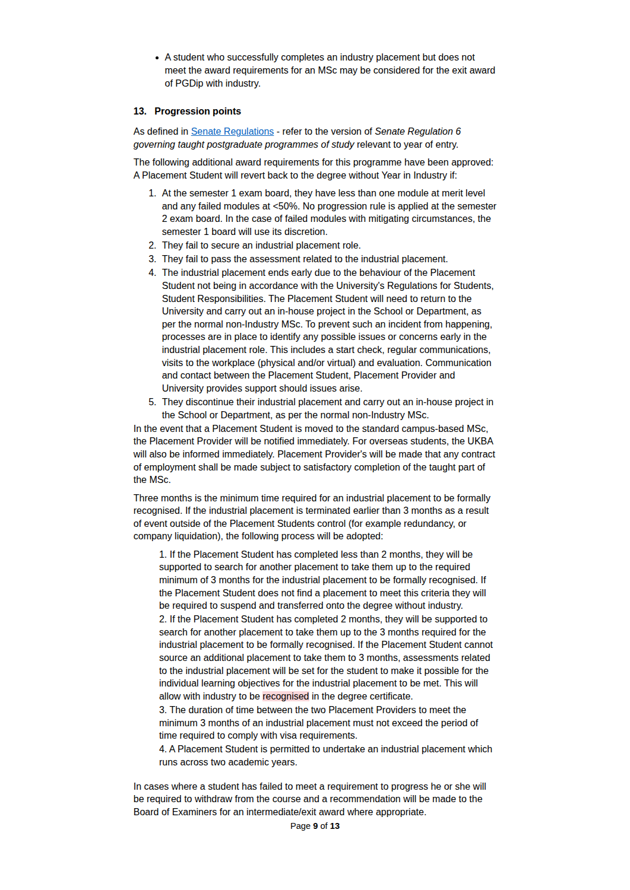A student who successfully completes an industry placement but does not meet the award requirements for an MSc may be considered for the exit award of PGDip with industry.
13. Progression points
As defined in Senate Regulations - refer to the version of Senate Regulation 6 governing taught postgraduate programmes of study relevant to year of entry.
The following additional award requirements for this programme have been approved:
A Placement Student will revert back to the degree without Year in Industry if:
At the semester 1 exam board, they have less than one module at merit level and any failed modules at <50%. No progression rule is applied at the semester 2 exam board. In the case of failed modules with mitigating circumstances, the semester 1 board will use its discretion.
They fail to secure an industrial placement role.
They fail to pass the assessment related to the industrial placement.
The industrial placement ends early due to the behaviour of the Placement Student not being in accordance with the University's Regulations for Students, Student Responsibilities. The Placement Student will need to return to the University and carry out an in-house project in the School or Department, as per the normal non-Industry MSc. To prevent such an incident from happening, processes are in place to identify any possible issues or concerns early in the industrial placement role. This includes a start check, regular communications, visits to the workplace (physical and/or virtual) and evaluation. Communication and contact between the Placement Student, Placement Provider and University provides support should issues arise.
They discontinue their industrial placement and carry out an in-house project in the School or Department, as per the normal non-Industry MSc.
In the event that a Placement Student is moved to the standard campus-based MSc, the Placement Provider will be notified immediately. For overseas students, the UKBA will also be informed immediately. Placement Provider's will be made that any contract of employment shall be made subject to satisfactory completion of the taught part of the MSc.
Three months is the minimum time required for an industrial placement to be formally recognised. If the industrial placement is terminated earlier than 3 months as a result of event outside of the Placement Students control (for example redundancy, or company liquidation), the following process will be adopted:
1. If the Placement Student has completed less than 2 months, they will be supported to search for another placement to take them up to the required minimum of 3 months for the industrial placement to be formally recognised. If the Placement Student does not find a placement to meet this criteria they will be required to suspend and transferred onto the degree without industry.
2. If the Placement Student has completed 2 months, they will be supported to search for another placement to take them up to the 3 months required for the industrial placement to be formally recognised. If the Placement Student cannot source an additional placement to take them to 3 months, assessments related to the industrial placement will be set for the student to make it possible for the individual learning objectives for the industrial placement to be met. This will allow with industry to be recognised in the degree certificate.
3. The duration of time between the two Placement Providers to meet the minimum 3 months of an industrial placement must not exceed the period of time required to comply with visa requirements.
4. A Placement Student is permitted to undertake an industrial placement which runs across two academic years.
In cases where a student has failed to meet a requirement to progress he or she will be required to withdraw from the course and a recommendation will be made to the Board of Examiners for an intermediate/exit award where appropriate.
Page 9 of 13